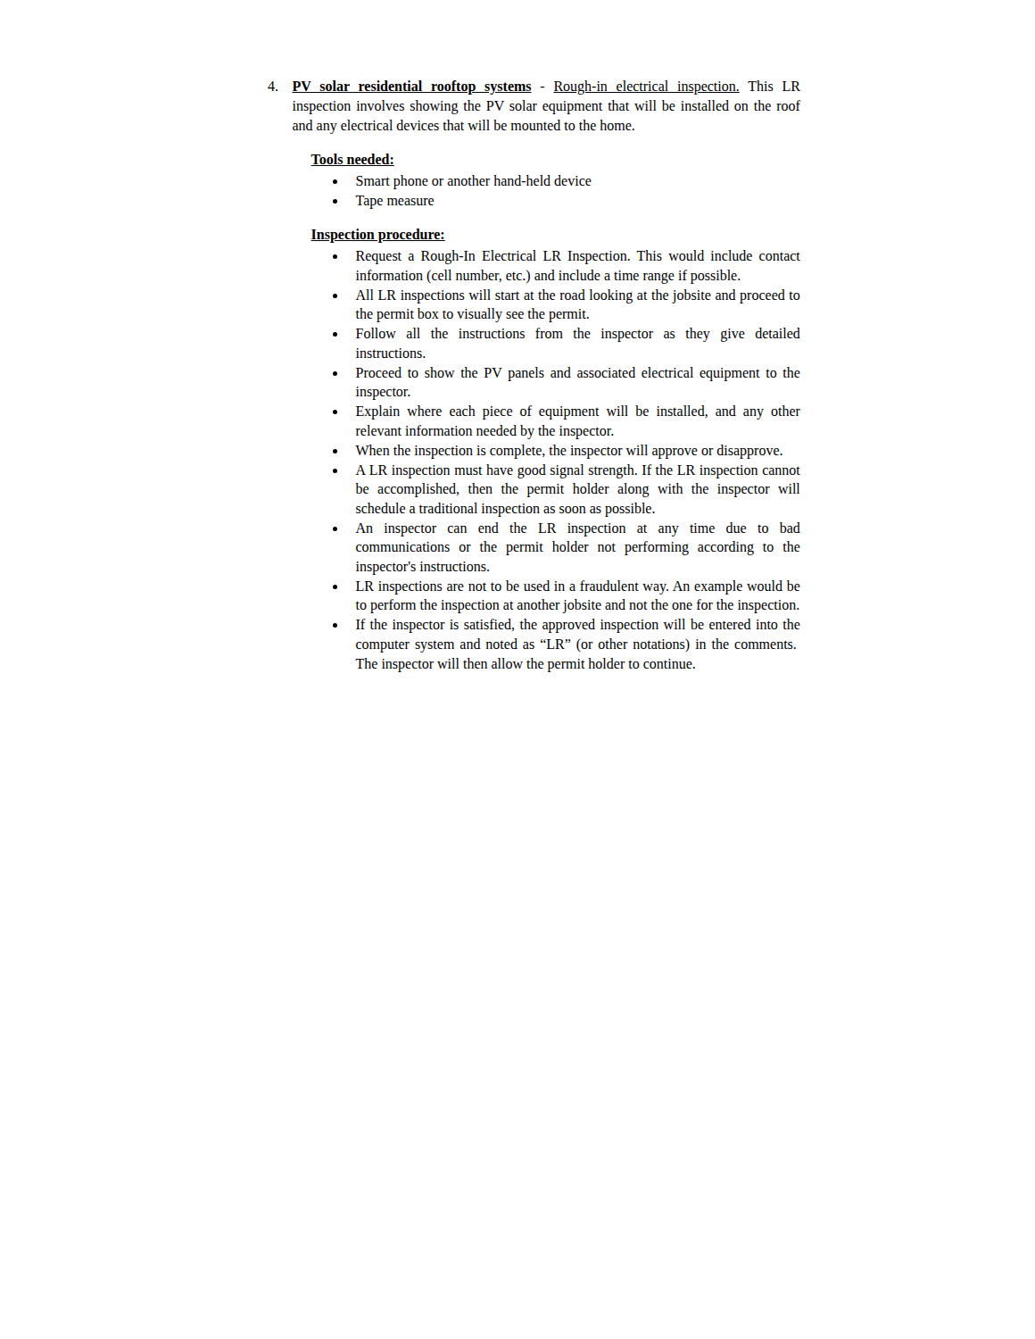PV solar residential rooftop systems - Rough-in electrical inspection. This LR inspection involves showing the PV solar equipment that will be installed on the roof and any electrical devices that will be mounted to the home.
Tools needed:
Smart phone or another hand-held device
Tape measure
Inspection procedure:
Request a Rough-In Electrical LR Inspection. This would include contact information (cell number, etc.) and include a time range if possible.
All LR inspections will start at the road looking at the jobsite and proceed to the permit box to visually see the permit.
Follow all the instructions from the inspector as they give detailed instructions.
Proceed to show the PV panels and associated electrical equipment to the inspector.
Explain where each piece of equipment will be installed, and any other relevant information needed by the inspector.
When the inspection is complete, the inspector will approve or disapprove.
A LR inspection must have good signal strength. If the LR inspection cannot be accomplished, then the permit holder along with the inspector will schedule a traditional inspection as soon as possible.
An inspector can end the LR inspection at any time due to bad communications or the permit holder not performing according to the inspector's instructions.
LR inspections are not to be used in a fraudulent way. An example would be to perform the inspection at another jobsite and not the one for the inspection.
If the inspector is satisfied, the approved inspection will be entered into the computer system and noted as “LR” (or other notations) in the comments. The inspector will then allow the permit holder to continue.